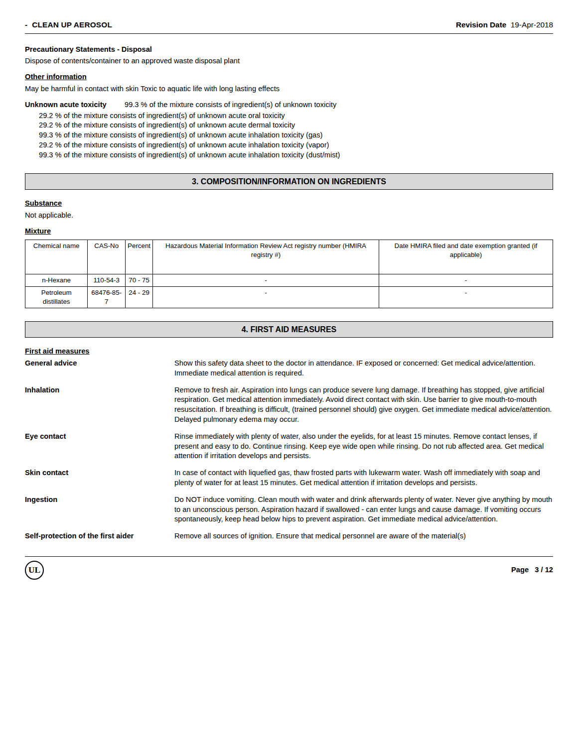- CLEAN UP AEROSOL
Revision Date 19-Apr-2018
Precautionary Statements - Disposal
Dispose of contents/container to an approved waste disposal plant
Other information
May be harmful in contact with skin Toxic to aquatic life with long lasting effects
Unknown acute toxicity
99.3 % of the mixture consists of ingredient(s) of unknown toxicity
29.2 % of the mixture consists of ingredient(s) of unknown acute oral toxicity
29.2 % of the mixture consists of ingredient(s) of unknown acute dermal toxicity
99.3 % of the mixture consists of ingredient(s) of unknown acute inhalation toxicity (gas)
29.2 % of the mixture consists of ingredient(s) of unknown acute inhalation toxicity (vapor)
99.3 % of the mixture consists of ingredient(s) of unknown acute inhalation toxicity (dust/mist)
3. COMPOSITION/INFORMATION ON INGREDIENTS
Substance
Not applicable.
Mixture
| Chemical name | CAS-No | Percent | Hazardous Material Information Review Act registry number (HMIRA registry #) | Date HMIRA filed and date exemption granted (if applicable) |
| --- | --- | --- | --- | --- |
| n-Hexane | 110-54-3 | 70 - 75 | - | - |
| Petroleum distillates | 68476-85-7 | 24 - 29 | - | - |
4. FIRST AID MEASURES
First aid measures
General advice
Show this safety data sheet to the doctor in attendance. IF exposed or concerned: Get medical advice/attention. Immediate medical attention is required.
Inhalation
Remove to fresh air. Aspiration into lungs can produce severe lung damage. If breathing has stopped, give artificial respiration. Get medical attention immediately. Avoid direct contact with skin. Use barrier to give mouth-to-mouth resuscitation. If breathing is difficult, (trained personnel should) give oxygen. Get immediate medical advice/attention. Delayed pulmonary edema may occur.
Eye contact
Rinse immediately with plenty of water, also under the eyelids, for at least 15 minutes. Remove contact lenses, if present and easy to do. Continue rinsing. Keep eye wide open while rinsing. Do not rub affected area. Get medical attention if irritation develops and persists.
Skin contact
In case of contact with liquefied gas, thaw frosted parts with lukewarm water. Wash off immediately with soap and plenty of water for at least 15 minutes. Get medical attention if irritation develops and persists.
Ingestion
Do NOT induce vomiting. Clean mouth with water and drink afterwards plenty of water. Never give anything by mouth to an unconscious person. Aspiration hazard if swallowed - can enter lungs and cause damage. If vomiting occurs spontaneously, keep head below hips to prevent aspiration. Get immediate medical advice/attention.
Self-protection of the first aider
Remove all sources of ignition. Ensure that medical personnel are aware of the material(s)
UL
Page 3 / 12